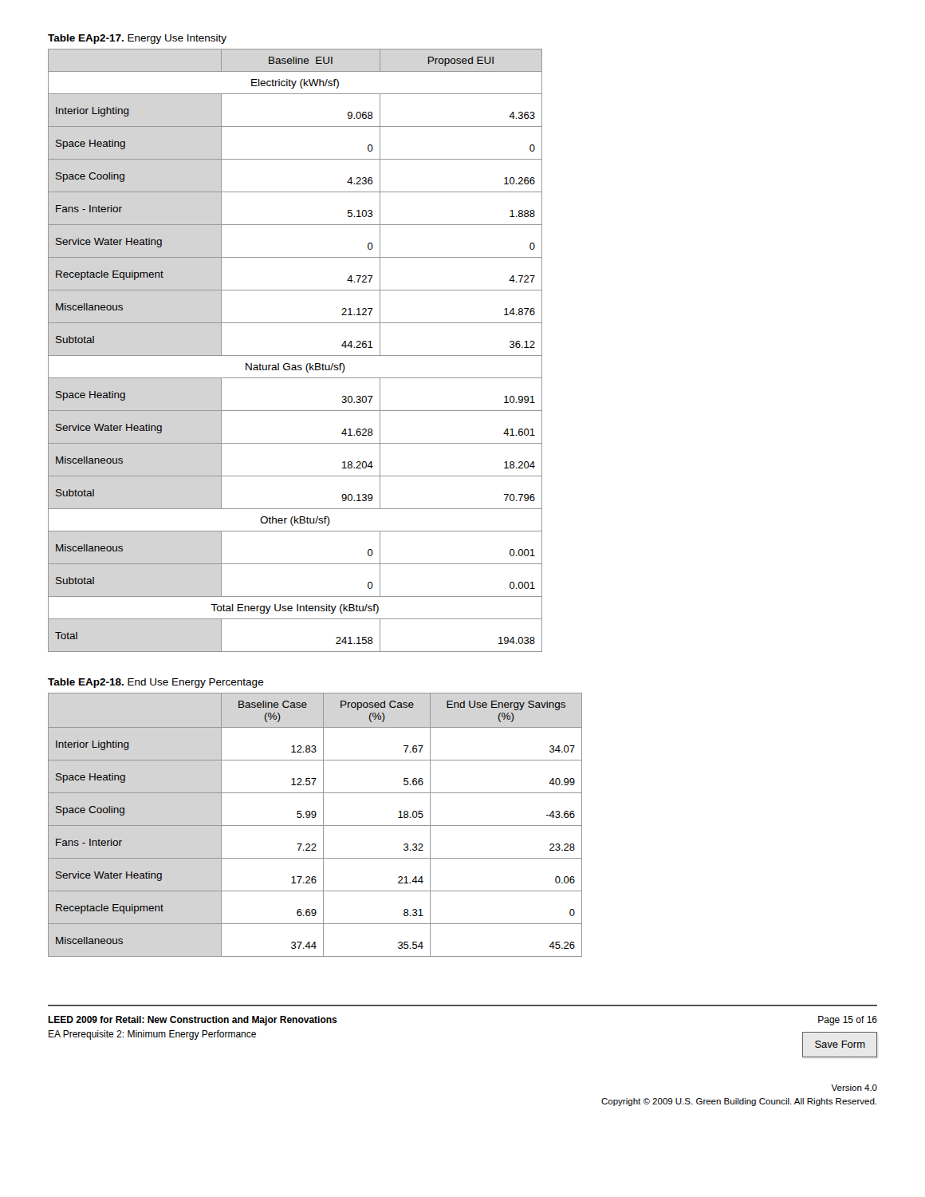Table EAp2-17. Energy Use Intensity
| | Baseline EUI | Proposed EUI |
| Electricity (kWh/sf) |
| Interior Lighting | 9.068 | 4.363 |
| Space Heating | 0 | 0 |
| Space Cooling | 4.236 | 10.266 |
| Fans - Interior | 5.103 | 1.888 |
| Service Water Heating | 0 | 0 |
| Receptacle Equipment | 4.727 | 4.727 |
| Miscellaneous | 21.127 | 14.876 |
| Subtotal | 44.261 | 36.12 |
| Natural Gas (kBtu/sf) |
| Space Heating | 30.307 | 10.991 |
| Service Water Heating | 41.628 | 41.601 |
| Miscellaneous | 18.204 | 18.204 |
| Subtotal | 90.139 | 70.796 |
| Other (kBtu/sf) |
| Miscellaneous | 0 | 0.001 |
| Subtotal | 0 | 0.001 |
| Total Energy Use Intensity (kBtu/sf) |
| Total | 241.158 | 194.038 |
Table EAp2-18. End Use Energy Percentage
| | Baseline Case (%) | Proposed Case (%) | End Use Energy Savings (%) |
| Interior Lighting | 12.83 | 7.67 | 34.07 |
| Space Heating | 12.57 | 5.66 | 40.99 |
| Space Cooling | 5.99 | 18.05 | -43.66 |
| Fans - Interior | 7.22 | 3.32 | 23.28 |
| Service Water Heating | 17.26 | 21.44 | 0.06 |
| Receptacle Equipment | 6.69 | 8.31 | 0 |
| Miscellaneous | 37.44 | 35.54 | 45.26 |
LEED 2009 for Retail: New Construction and Major Renovations
EA Prerequisite 2: Minimum Energy Performance
Page 15 of 16
Save Form
Version 4.0
Copyright © 2009 U.S. Green Building Council. All Rights Reserved.